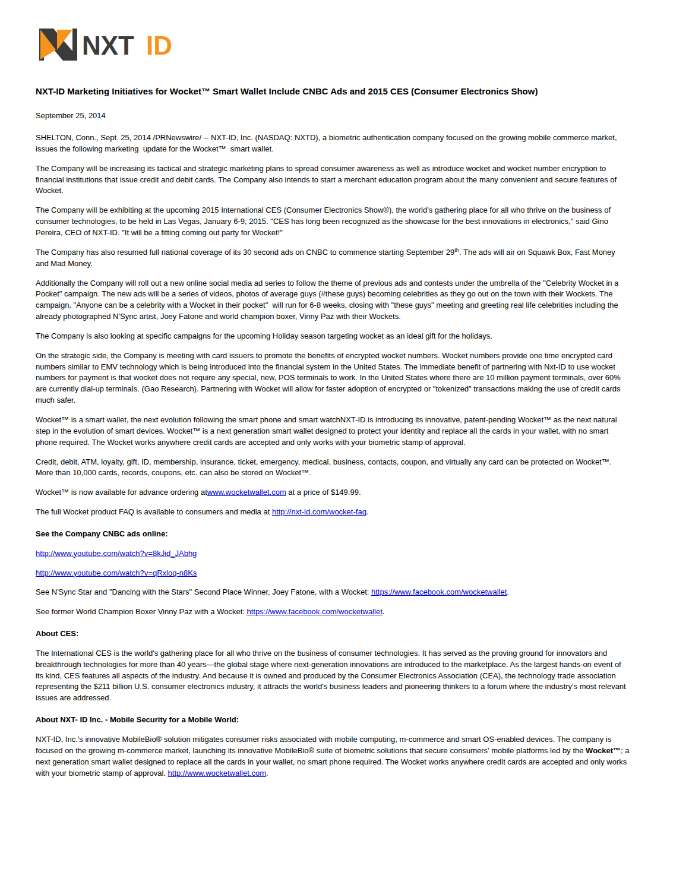NXT ID
NXT-ID Marketing Initiatives for Wocket™ Smart Wallet Include CNBC Ads and 2015 CES (Consumer Electronics Show)
September 25, 2014
SHELTON, Conn., Sept. 25, 2014 /PRNewswire/ -- NXT-ID, Inc. (NASDAQ: NXTD), a biometric authentication company focused on the growing mobile commerce market, issues the following marketing update for the Wocket™ smart wallet.
The Company will be increasing its tactical and strategic marketing plans to spread consumer awareness as well as introduce wocket and wocket number encryption to financial institutions that issue credit and debit cards. The Company also intends to start a merchant education program about the many convenient and secure features of Wocket.
The Company will be exhibiting at the upcoming 2015 International CES (Consumer Electronics Show®), the world's gathering place for all who thrive on the business of consumer technologies, to be held in Las Vegas, January 6-9, 2015. "CES has long been recognized as the showcase for the best innovations in electronics," said Gino Pereira, CEO of NXT-ID. "It will be a fitting coming out party for Wocket!"
The Company has also resumed full national coverage of its 30 second ads on CNBC to commence starting September 29th. The ads will air on Squawk Box, Fast Money and Mad Money.
Additionally the Company will roll out a new online social media ad series to follow the theme of previous ads and contests under the umbrella of the "Celebrity Wocket in a Pocket" campaign. The new ads will be a series of videos, photos of average guys (#these guys) becoming celebrities as they go out on the town with their Wockets. The campaign, "Anyone can be a celebrity with a Wocket in their pocket" will run for 6-8 weeks, closing with "these guys" meeting and greeting real life celebrities including the already photographed N'Sync artist, Joey Fatone and world champion boxer, Vinny Paz with their Wockets.
The Company is also looking at specific campaigns for the upcoming Holiday season targeting wocket as an ideal gift for the holidays.
On the strategic side, the Company is meeting with card issuers to promote the benefits of encrypted wocket numbers. Wocket numbers provide one time encrypted card numbers similar to EMV technology which is being introduced into the financial system in the United States. The immediate benefit of partnering with Nxt-ID to use wocket numbers for payment is that wocket does not require any special, new, POS terminals to work. In the United States where there are 10 million payment terminals, over 60% are currently dial-up terminals. (Gao Research). Partnering with Wocket will allow for faster adoption of encrypted or "tokenized" transactions making the use of credit cards much safer.
Wocket™ is a smart wallet, the next evolution following the smart phone and smart watchNXT-ID is introducing its innovative, patent-pending Wocket™ as the next natural step in the evolution of smart devices. Wocket™ is a next generation smart wallet designed to protect your identity and replace all the cards in your wallet, with no smart phone required. The Wocket works anywhere credit cards are accepted and only works with your biometric stamp of approval.
Credit, debit, ATM, loyalty, gift, ID, membership, insurance, ticket, emergency, medical, business, contacts, coupon, and virtually any card can be protected on Wocket™. More than 10,000 cards, records, coupons, etc. can also be stored on Wocket™.
Wocket™ is now available for advance ordering atwww.wocketwallet.com at a price of $149.99.
The full Wocket product FAQ is available to consumers and media at http://nxt-id.com/wocket-faq.
See the Company CNBC ads online:
http://www.youtube.com/watch?v=8kJid_JAbhg
http://www.youtube.com/watch?v=qRxloq-n8Ks
See N'Sync Star and "Dancing with the Stars" Second Place Winner, Joey Fatone, with a Wocket: https://www.facebook.com/wocketwallet.
See former World Champion Boxer Vinny Paz with a Wocket: https://www.facebook.com/wocketwallet.
About CES:
The International CES is the world's gathering place for all who thrive on the business of consumer technologies. It has served as the proving ground for innovators and breakthrough technologies for more than 40 years—the global stage where next-generation innovations are introduced to the marketplace. As the largest hands-on event of its kind, CES features all aspects of the industry. And because it is owned and produced by the Consumer Electronics Association (CEA), the technology trade association representing the $211 billion U.S. consumer electronics industry, it attracts the world's business leaders and pioneering thinkers to a forum where the industry's most relevant issues are addressed.
About NXT- ID Inc. - Mobile Security for a Mobile World:
NXT-ID, Inc.'s innovative MobileBio® solution mitigates consumer risks associated with mobile computing, m-commerce and smart OS-enabled devices. The company is focused on the growing m-commerce market, launching its innovative MobileBio® suite of biometric solutions that secure consumers' mobile platforms led by the Wocket™; a next generation smart wallet designed to replace all the cards in your wallet, no smart phone required. The Wocket works anywhere credit cards are accepted and only works with your biometric stamp of approval. http://www.wocketwallet.com.